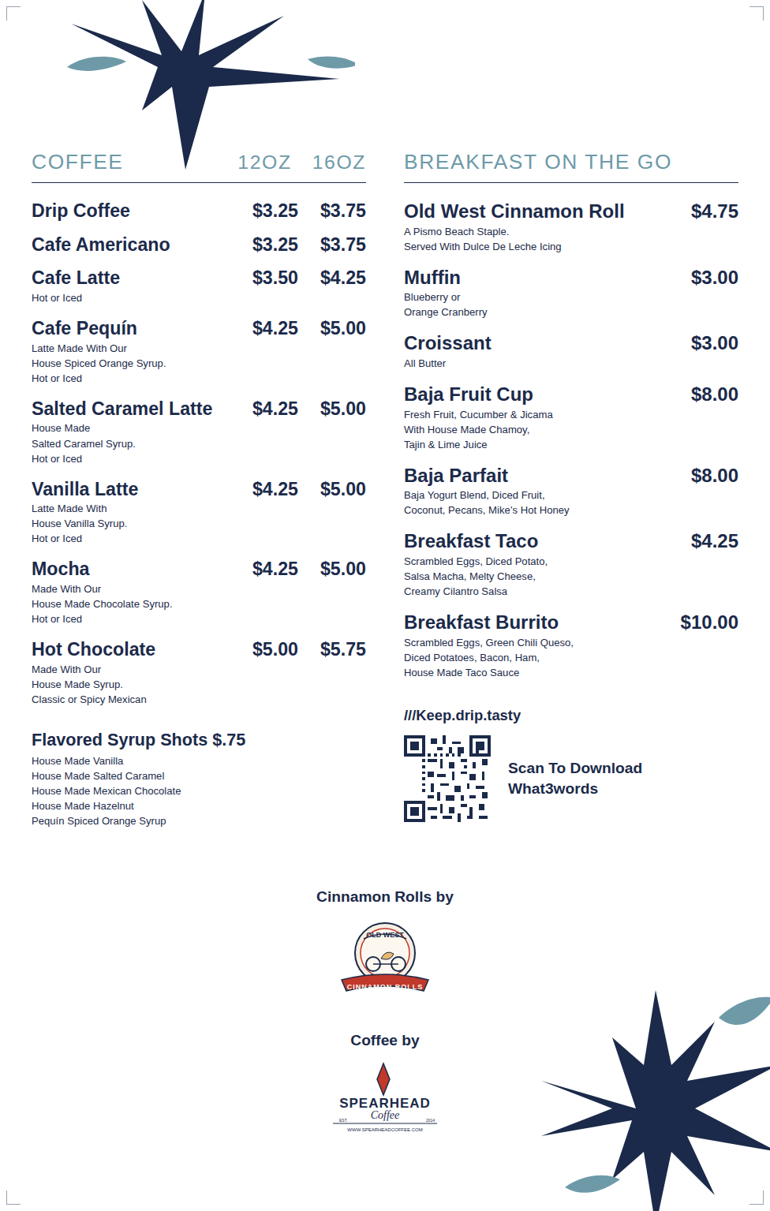Coffee 12oz 16oz
Drip Coffee $3.25 $3.75
Cafe Americano $3.25 $3.75
Cafe Latte $3.50 $4.25
Hot or Iced
Cafe Pequín $4.25 $5.00
Latte Made With Our
House Spiced Orange Syrup.
Hot or Iced
Salted Caramel Latte $4.25 $5.00
House Made
Salted Caramel Syrup.
Hot or Iced
Vanilla Latte $4.25 $5.00
Latte Made With
House Vanilla Syrup.
Hot or Iced
Mocha $4.25 $5.00
Made With Our
House Made Chocolate Syrup.
Hot or Iced
Hot Chocolate $5.00 $5.75
Made With Our
House Made Syrup.
Classic or Spicy Mexican
Flavored Syrup Shots $.75
House Made Vanilla
House Made Salted Caramel
House Made Mexican Chocolate
House Made Hazelnut
Pequín Spiced Orange Syrup
Breakfast on the Go
Old West Cinnamon Roll $4.75
A Pismo Beach Staple.
Served With Dulce De Leche Icing
Muffin $3.00
Blueberry or
Orange Cranberry
Croissant $3.00
All Butter
Baja Fruit Cup $8.00
Fresh Fruit, Cucumber & Jicama
With House Made Chamoy,
Tajin & Lime Juice
Baja Parfait $8.00
Baja Yogurt Blend, Diced Fruit,
Coconut, Pecans, Mike’s Hot Honey
Breakfast Taco $4.25
Scrambled Eggs, Diced Potato,
Salsa Macha, Melty Cheese,
Creamy Cilantro Salsa
Breakfast Burrito $10.00
Scrambled Eggs, Green Chili Queso,
Diced Potatoes, Bacon, Ham,
House Made Taco Sauce
///Keep.drip.tasty
Scan To Download
What3words
Cinnamon Rolls by
OLD WEST CINNAMON ROLLS
Coffee by
SPEARHEAD Coffee EST. 2014 WWW.SPEARHEADCOFFEE.COM